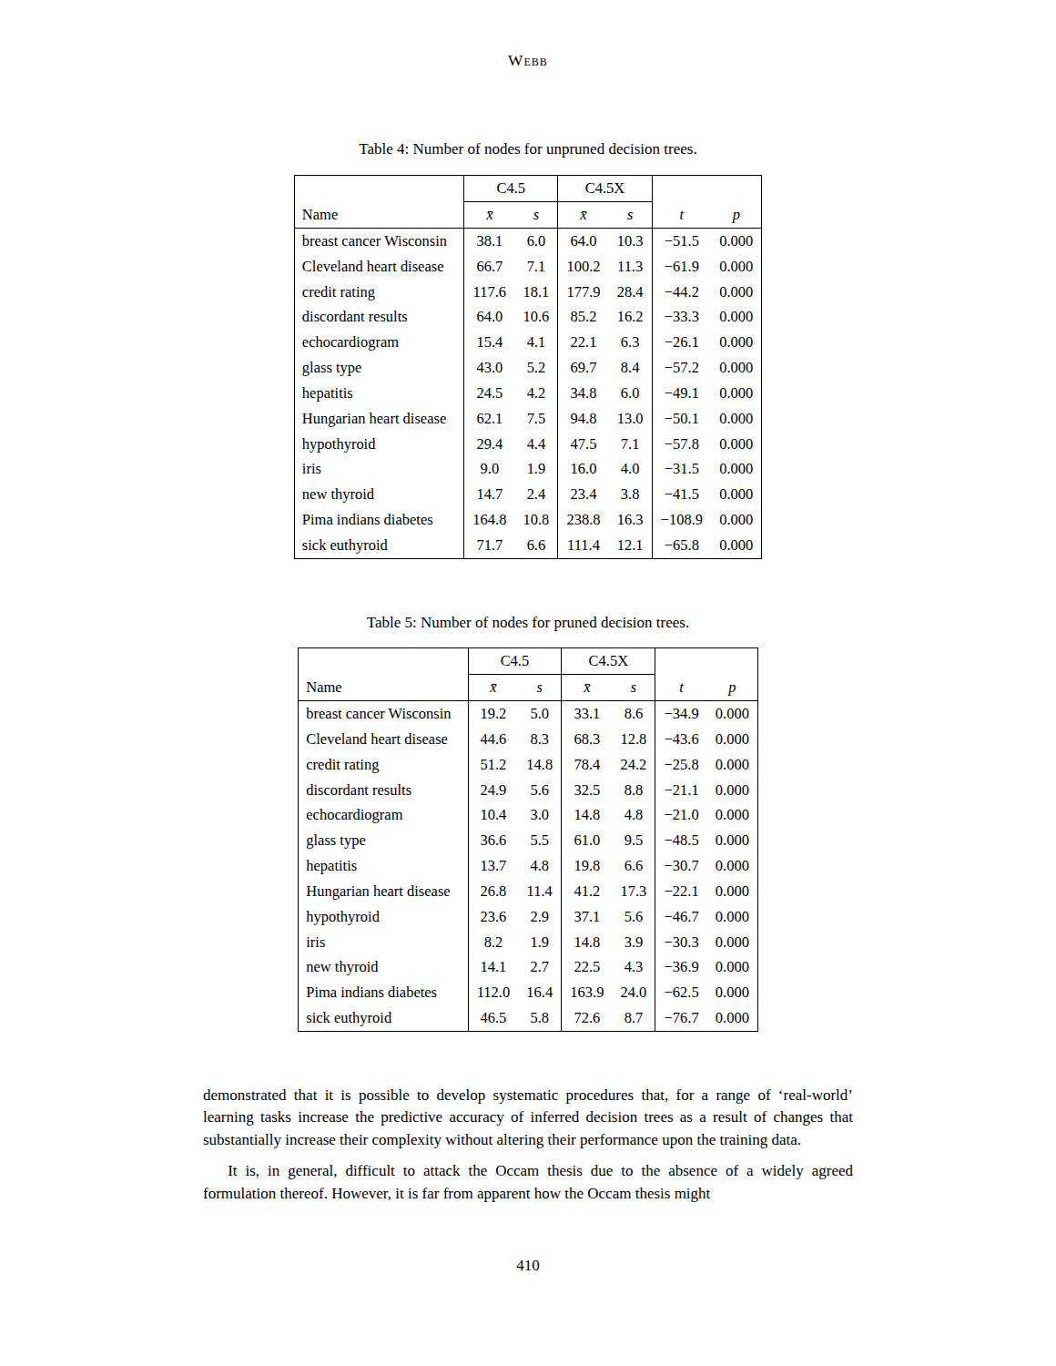Webb
Table 4: Number of nodes for unpruned decision trees.
| | C4.5 | C4.5X | | |
| --- | --- | --- | --- | --- |
| Name | x̄ | s | x̄ | s | t | p |
| breast cancer Wisconsin | 38.1 | 6.0 | 64.0 | 10.3 | − 51.5 | 0.000 |
| Cleveland heart disease | 66.7 | 7.1 | 100.2 | 11.3 | − 61.9 | 0.000 |
| credit rating | 117.6 | 18.1 | 177.9 | 28.4 | − 44.2 | 0.000 |
| discordant results | 64.0 | 10.6 | 85.2 | 16.2 | − 33.3 | 0.000 |
| echocardiogram | 15.4 | 4.1 | 22.1 | 6.3 | − 26.1 | 0.000 |
| glass type | 43.0 | 5.2 | 69.7 | 8.4 | − 57.2 | 0.000 |
| hepatitis | 24.5 | 4.2 | 34.8 | 6.0 | − 49.1 | 0.000 |
| Hungarian heart disease | 62.1 | 7.5 | 94.8 | 13.0 | − 50.1 | 0.000 |
| hypothyroid | 29.4 | 4.4 | 47.5 | 7.1 | − 57.8 | 0.000 |
| iris | 9.0 | 1.9 | 16.0 | 4.0 | − 31.5 | 0.000 |
| new thyroid | 14.7 | 2.4 | 23.4 | 3.8 | − 41.5 | 0.000 |
| Pima indians diabetes | 164.8 | 10.8 | 238.8 | 16.3 | − 108.9 | 0.000 |
| sick euthyroid | 71.7 | 6.6 | 111.4 | 12.1 | − 65.8 | 0.000 |
Table 5: Number of nodes for pruned decision trees.
| | C4.5 | C4.5X | | |
| --- | --- | --- | --- | --- |
| Name | x̄ | s | x̄ | s | t | p |
| breast cancer Wisconsin | 19.2 | 5.0 | 33.1 | 8.6 | − 34.9 | 0.000 |
| Cleveland heart disease | 44.6 | 8.3 | 68.3 | 12.8 | − 43.6 | 0.000 |
| credit rating | 51.2 | 14.8 | 78.4 | 24.2 | − 25.8 | 0.000 |
| discordant results | 24.9 | 5.6 | 32.5 | 8.8 | − 21.1 | 0.000 |
| echocardiogram | 10.4 | 3.0 | 14.8 | 4.8 | − 21.0 | 0.000 |
| glass type | 36.6 | 5.5 | 61.0 | 9.5 | − 48.5 | 0.000 |
| hepatitis | 13.7 | 4.8 | 19.8 | 6.6 | − 30.7 | 0.000 |
| Hungarian heart disease | 26.8 | 11.4 | 41.2 | 17.3 | − 22.1 | 0.000 |
| hypothyroid | 23.6 | 2.9 | 37.1 | 5.6 | − 46.7 | 0.000 |
| iris | 8.2 | 1.9 | 14.8 | 3.9 | − 30.3 | 0.000 |
| new thyroid | 14.1 | 2.7 | 22.5 | 4.3 | − 36.9 | 0.000 |
| Pima indians diabetes | 112.0 | 16.4 | 163.9 | 24.0 | − 62.5 | 0.000 |
| sick euthyroid | 46.5 | 5.8 | 72.6 | 8.7 | − 76.7 | 0.000 |
demonstrated that it is possible to develop systematic procedures that, for a range of ‘real-world’ learning tasks increase the predictive accuracy of inferred decision trees as a result of changes that substantially increase their complexity without altering their performance upon the training data.
It is, in general, difficult to attack the Occam thesis due to the absence of a widely agreed formulation thereof. However, it is far from apparent how the Occam thesis might
410